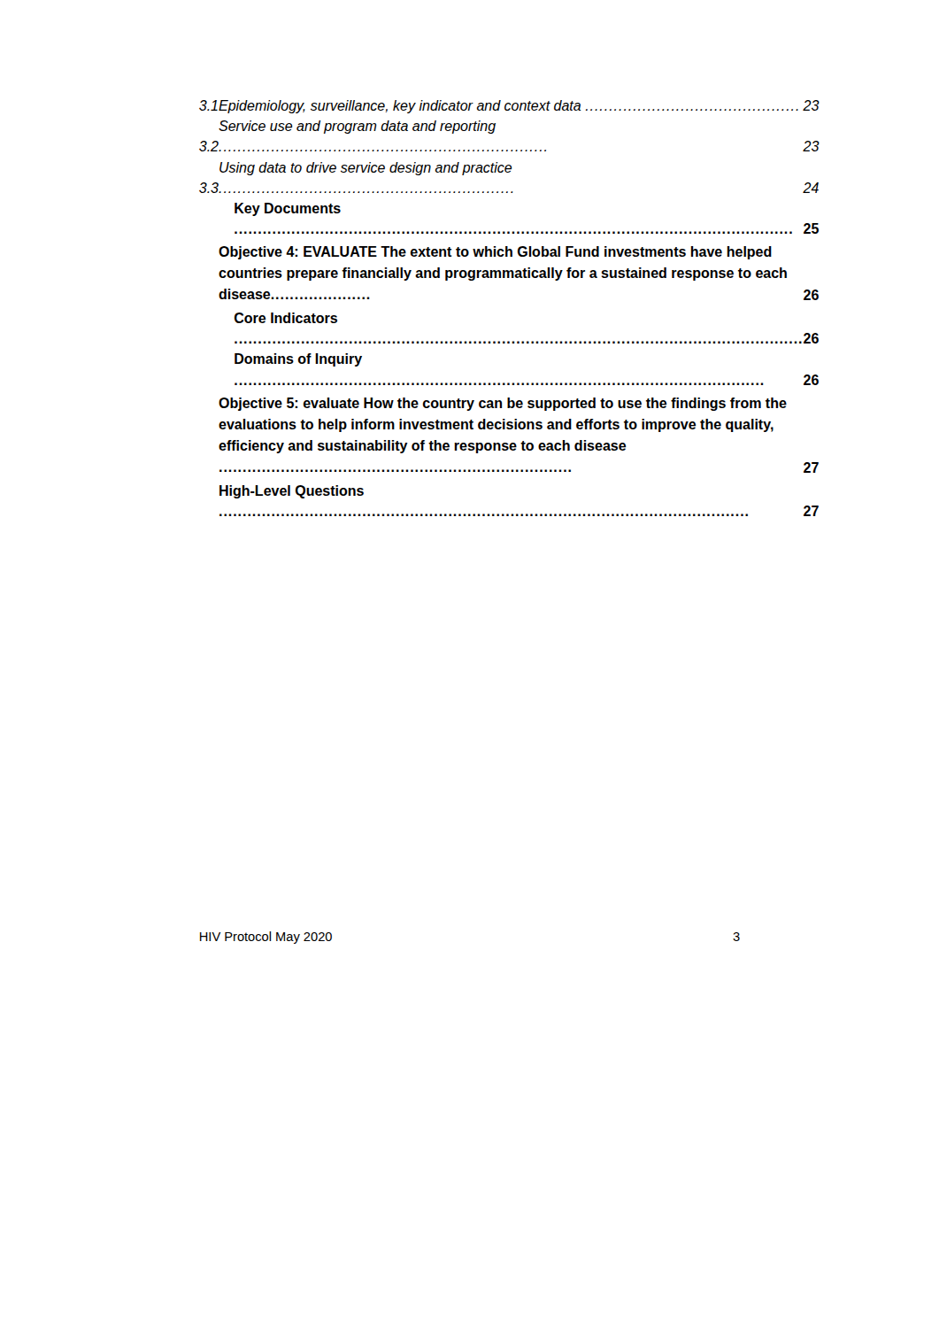| 3.1 | Epidemiology, surveillance, key indicator and context data ............................................. | 23 |
| 3.2 | Service use and program data and reporting ..................................................................... | 23 |
| 3.3 | Using data to drive service design and practice .............................................................. | 24 |
| | Key Documents ..................................................................................................................... | 25 |
| | Objective 4: EVALUATE The extent to which Global Fund investments have helped countries prepare financially and programmatically for a sustained response to each disease ..................... | 26 |
| | Core Indicators ....................................................................................................................... | 26 |
| | Domains of Inquiry ............................................................................................................... | 26 |
| | Objective 5: evaluate How the country can be supported to use the findings from the evaluations to help inform investment decisions and efforts to improve the quality, efficiency and sustainability of the response to each disease .......................................................................... | 27 |
| | High-Level Questions ............................................................................................................... | 27 |
HIV Protocol May 2020
3